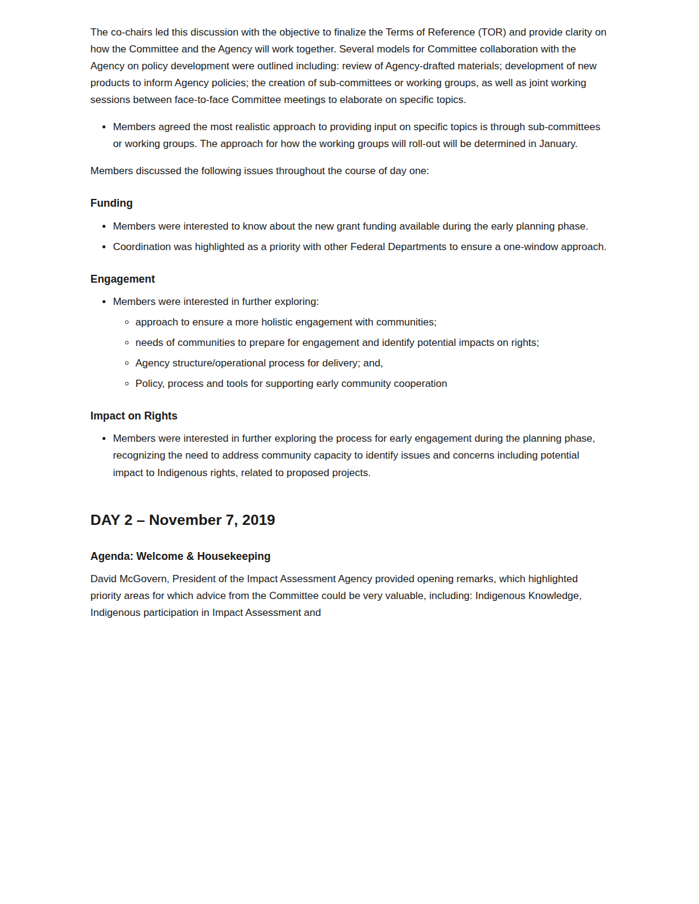The co-chairs led this discussion with the objective to finalize the Terms of Reference (TOR) and provide clarity on how the Committee and the Agency will work together. Several models for Committee collaboration with the Agency on policy development were outlined including: review of Agency-drafted materials; development of new products to inform Agency policies; the creation of sub-committees or working groups, as well as joint working sessions between face-to-face Committee meetings to elaborate on specific topics.
Members agreed the most realistic approach to providing input on specific topics is through sub-committees or working groups. The approach for how the working groups will roll-out will be determined in January.
Members discussed the following issues throughout the course of day one:
Funding
Members were interested to know about the new grant funding available during the early planning phase.
Coordination was highlighted as a priority with other Federal Departments to ensure a one-window approach.
Engagement
Members were interested in further exploring:
approach to ensure a more holistic engagement with communities;
needs of communities to prepare for engagement and identify potential impacts on rights;
Agency structure/operational process for delivery; and,
Policy, process and tools for supporting early community cooperation
Impact on Rights
Members were interested in further exploring the process for early engagement during the planning phase, recognizing the need to address community capacity to identify issues and concerns including potential impact to Indigenous rights, related to proposed projects.
DAY 2 – November 7, 2019
Agenda: Welcome & Housekeeping
David McGovern, President of the Impact Assessment Agency provided opening remarks, which highlighted priority areas for which advice from the Committee could be very valuable, including: Indigenous Knowledge, Indigenous participation in Impact Assessment and